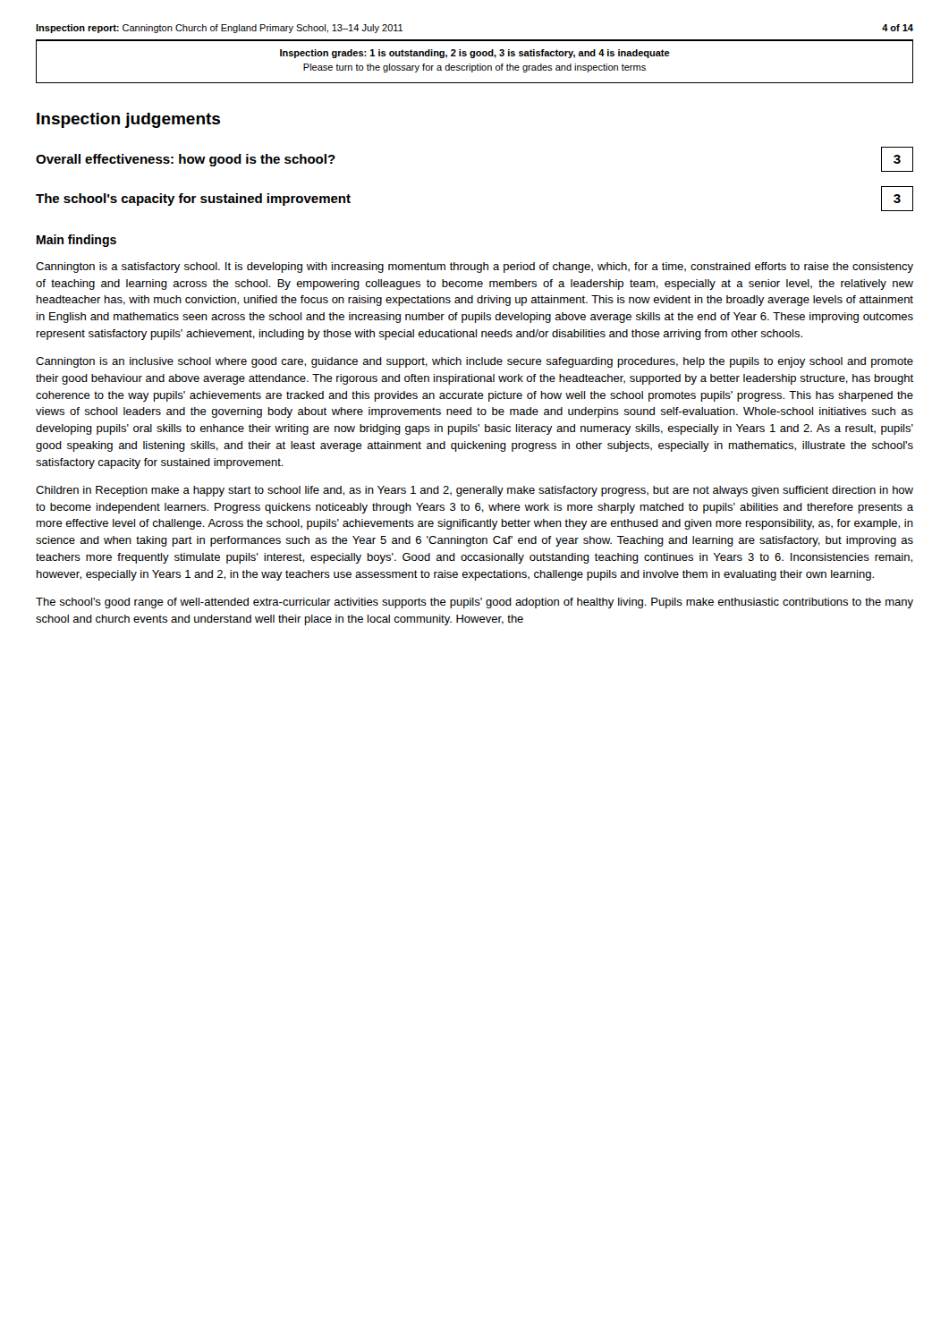Inspection report: Cannington Church of England Primary School, 13–14 July 2011
4 of 14
Inspection grades: 1 is outstanding, 2 is good, 3 is satisfactory, and 4 is inadequate
Please turn to the glossary for a description of the grades and inspection terms
Inspection judgements
Overall effectiveness: how good is the school?
3
The school's capacity for sustained improvement
3
Main findings
Cannington is a satisfactory school. It is developing with increasing momentum through a period of change, which, for a time, constrained efforts to raise the consistency of teaching and learning across the school. By empowering colleagues to become members of a leadership team, especially at a senior level, the relatively new headteacher has, with much conviction, unified the focus on raising expectations and driving up attainment. This is now evident in the broadly average levels of attainment in English and mathematics seen across the school and the increasing number of pupils developing above average skills at the end of Year 6. These improving outcomes represent satisfactory pupils' achievement, including by those with special educational needs and/or disabilities and those arriving from other schools.
Cannington is an inclusive school where good care, guidance and support, which include secure safeguarding procedures, help the pupils to enjoy school and promote their good behaviour and above average attendance. The rigorous and often inspirational work of the headteacher, supported by a better leadership structure, has brought coherence to the way pupils' achievements are tracked and this provides an accurate picture of how well the school promotes pupils' progress. This has sharpened the views of school leaders and the governing body about where improvements need to be made and underpins sound self-evaluation. Whole-school initiatives such as developing pupils' oral skills to enhance their writing are now bridging gaps in pupils' basic literacy and numeracy skills, especially in Years 1 and 2. As a result, pupils' good speaking and listening skills, and their at least average attainment and quickening progress in other subjects, especially in mathematics, illustrate the school's satisfactory capacity for sustained improvement.
Children in Reception make a happy start to school life and, as in Years 1 and 2, generally make satisfactory progress, but are not always given sufficient direction in how to become independent learners. Progress quickens noticeably through Years 3 to 6, where work is more sharply matched to pupils' abilities and therefore presents a more effective level of challenge. Across the school, pupils' achievements are significantly better when they are enthused and given more responsibility, as, for example, in science and when taking part in performances such as the Year 5 and 6 'Cannington Caf' end of year show. Teaching and learning are satisfactory, but improving as teachers more frequently stimulate pupils' interest, especially boys'. Good and occasionally outstanding teaching continues in Years 3 to 6. Inconsistencies remain, however, especially in Years 1 and 2, in the way teachers use assessment to raise expectations, challenge pupils and involve them in evaluating their own learning.
The school's good range of well-attended extra-curricular activities supports the pupils' good adoption of healthy living. Pupils make enthusiastic contributions to the many school and church events and understand well their place in the local community. However, the